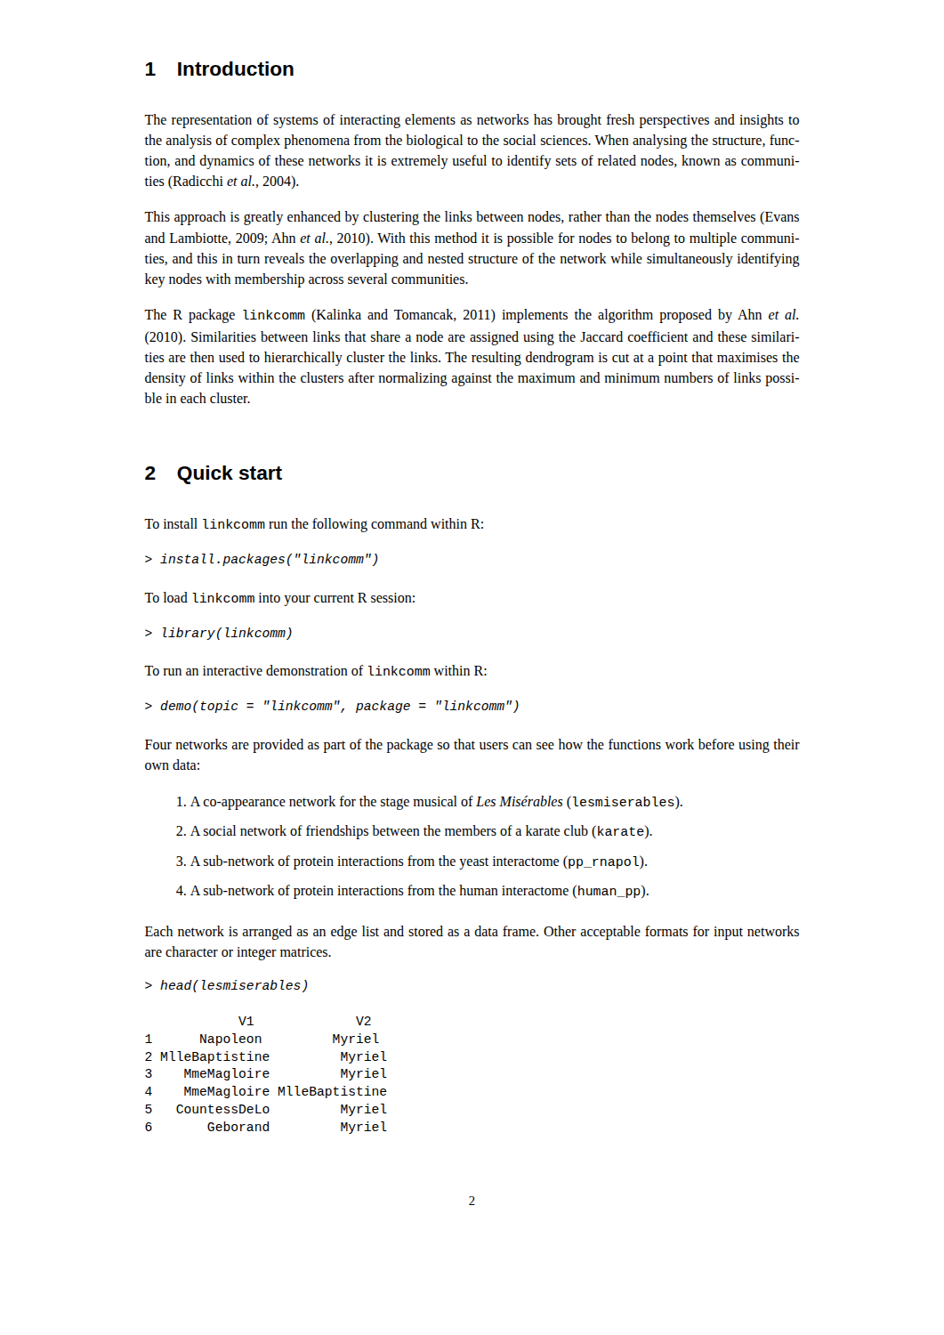1 Introduction
The representation of systems of interacting elements as networks has brought fresh perspectives and insights to the analysis of complex phenomena from the biological to the social sciences. When analysing the structure, function, and dynamics of these networks it is extremely useful to identify sets of related nodes, known as communities (Radicchi et al., 2004).
This approach is greatly enhanced by clustering the links between nodes, rather than the nodes themselves (Evans and Lambiotte, 2009; Ahn et al., 2010). With this method it is possible for nodes to belong to multiple communities, and this in turn reveals the overlapping and nested structure of the network while simultaneously identifying key nodes with membership across several communities.
The R package linkcomm (Kalinka and Tomancak, 2011) implements the algorithm proposed by Ahn et al. (2010). Similarities between links that share a node are assigned using the Jaccard coefficient and these similarities are then used to hierarchically cluster the links. The resulting dendrogram is cut at a point that maximises the density of links within the clusters after normalizing against the maximum and minimum numbers of links possible in each cluster.
2 Quick start
To install linkcomm run the following command within R:
> install.packages("linkcomm")
To load linkcomm into your current R session:
> library(linkcomm)
To run an interactive demonstration of linkcomm within R:
> demo(topic = "linkcomm", package = "linkcomm")
Four networks are provided as part of the package so that users can see how the functions work before using their own data:
A co-appearance network for the stage musical of Les Misérables (lesmiserables).
A social network of friendships between the members of a karate club (karate).
A sub-network of protein interactions from the yeast interactome (pp_rnapol).
A sub-network of protein interactions from the human interactome (human_pp).
Each network is arranged as an edge list and stored as a data frame. Other acceptable formats for input networks are character or integer matrices.
> head(lesmiserables)
            V1             V2
1      Napoleon         Myriel
2 MlleBaptistine         Myriel
3    MmeMagloire         Myriel
4    MmeMagloire MlleBaptistine
5   CountessDeLo         Myriel
6       Geborand         Myriel
2